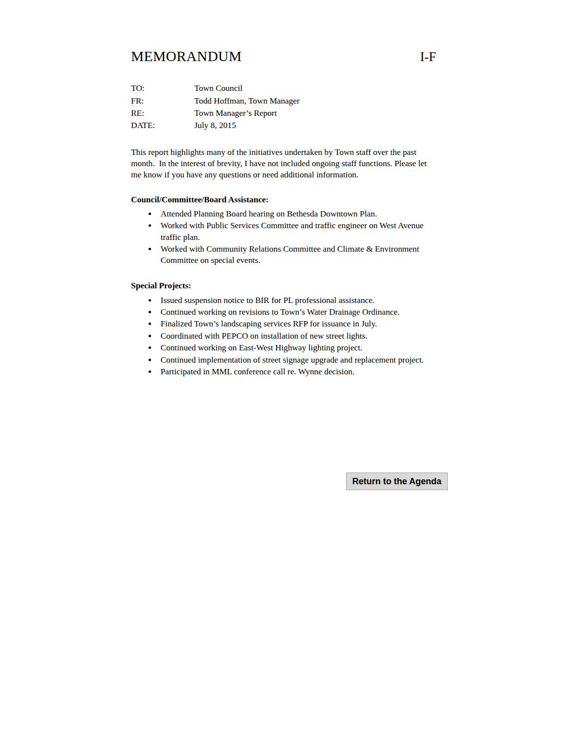MEMORANDUM
I-F
| TO: | Town Council |
| FR: | Todd Hoffman, Town Manager |
| RE: | Town Manager’s Report |
| DATE: | July 8, 2015 |
This report highlights many of the initiatives undertaken by Town staff over the past month. In the interest of brevity, I have not included ongoing staff functions. Please let me know if you have any questions or need additional information.
Council/Committee/Board Assistance:
Attended Planning Board hearing on Bethesda Downtown Plan.
Worked with Public Services Committee and traffic engineer on West Avenue traffic plan.
Worked with Community Relations Committee and Climate & Environment Committee on special events.
Special Projects:
Issued suspension notice to BIR for PL professional assistance.
Continued working on revisions to Town’s Water Drainage Ordinance.
Finalized Town’s landscaping services RFP for issuance in July.
Coordinated with PEPCO on installation of new street lights.
Continued working on East-West Highway lighting project.
Continued implementation of street signage upgrade and replacement project.
Participated in MML conference call re. Wynne decision.
Return to the Agenda